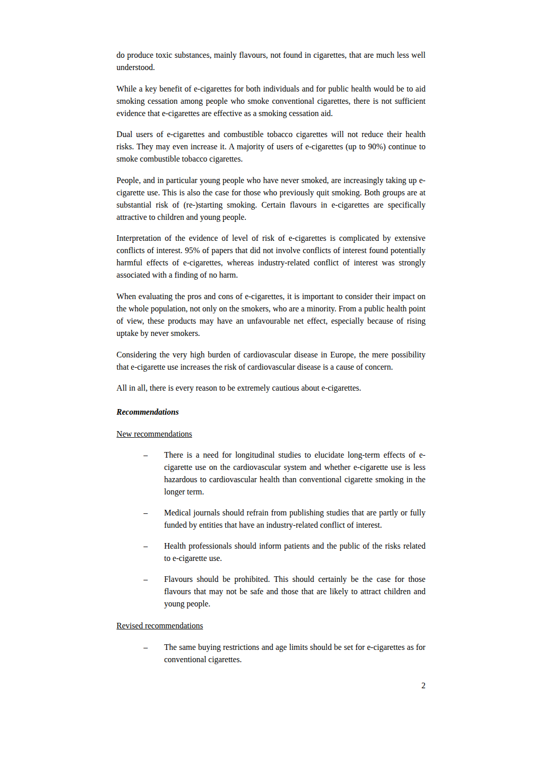do produce toxic substances, mainly flavours, not found in cigarettes, that are much less well understood.
While a key benefit of e-cigarettes for both individuals and for public health would be to aid smoking cessation among people who smoke conventional cigarettes, there is not sufficient evidence that e-cigarettes are effective as a smoking cessation aid.
Dual users of e-cigarettes and combustible tobacco cigarettes will not reduce their health risks. They may even increase it. A majority of users of e-cigarettes (up to 90%) continue to smoke combustible tobacco cigarettes.
People, and in particular young people who have never smoked, are increasingly taking up e-cigarette use. This is also the case for those who previously quit smoking. Both groups are at substantial risk of (re-)starting smoking. Certain flavours in e-cigarettes are specifically attractive to children and young people.
Interpretation of the evidence of level of risk of e-cigarettes is complicated by extensive conflicts of interest. 95% of papers that did not involve conflicts of interest found potentially harmful effects of e-cigarettes, whereas industry-related conflict of interest was strongly associated with a finding of no harm.
When evaluating the pros and cons of e-cigarettes, it is important to consider their impact on the whole population, not only on the smokers, who are a minority. From a public health point of view, these products may have an unfavourable net effect, especially because of rising uptake by never smokers.
Considering the very high burden of cardiovascular disease in Europe, the mere possibility that e-cigarette use increases the risk of cardiovascular disease is a cause of concern.
All in all, there is every reason to be extremely cautious about e-cigarettes.
Recommendations
New recommendations
There is a need for longitudinal studies to elucidate long-term effects of e-cigarette use on the cardiovascular system and whether e-cigarette use is less hazardous to cardiovascular health than conventional cigarette smoking in the longer term.
Medical journals should refrain from publishing studies that are partly or fully funded by entities that have an industry-related conflict of interest.
Health professionals should inform patients and the public of the risks related to e-cigarette use.
Flavours should be prohibited. This should certainly be the case for those flavours that may not be safe and those that are likely to attract children and young people.
Revised recommendations
The same buying restrictions and age limits should be set for e-cigarettes as for conventional cigarettes.
2